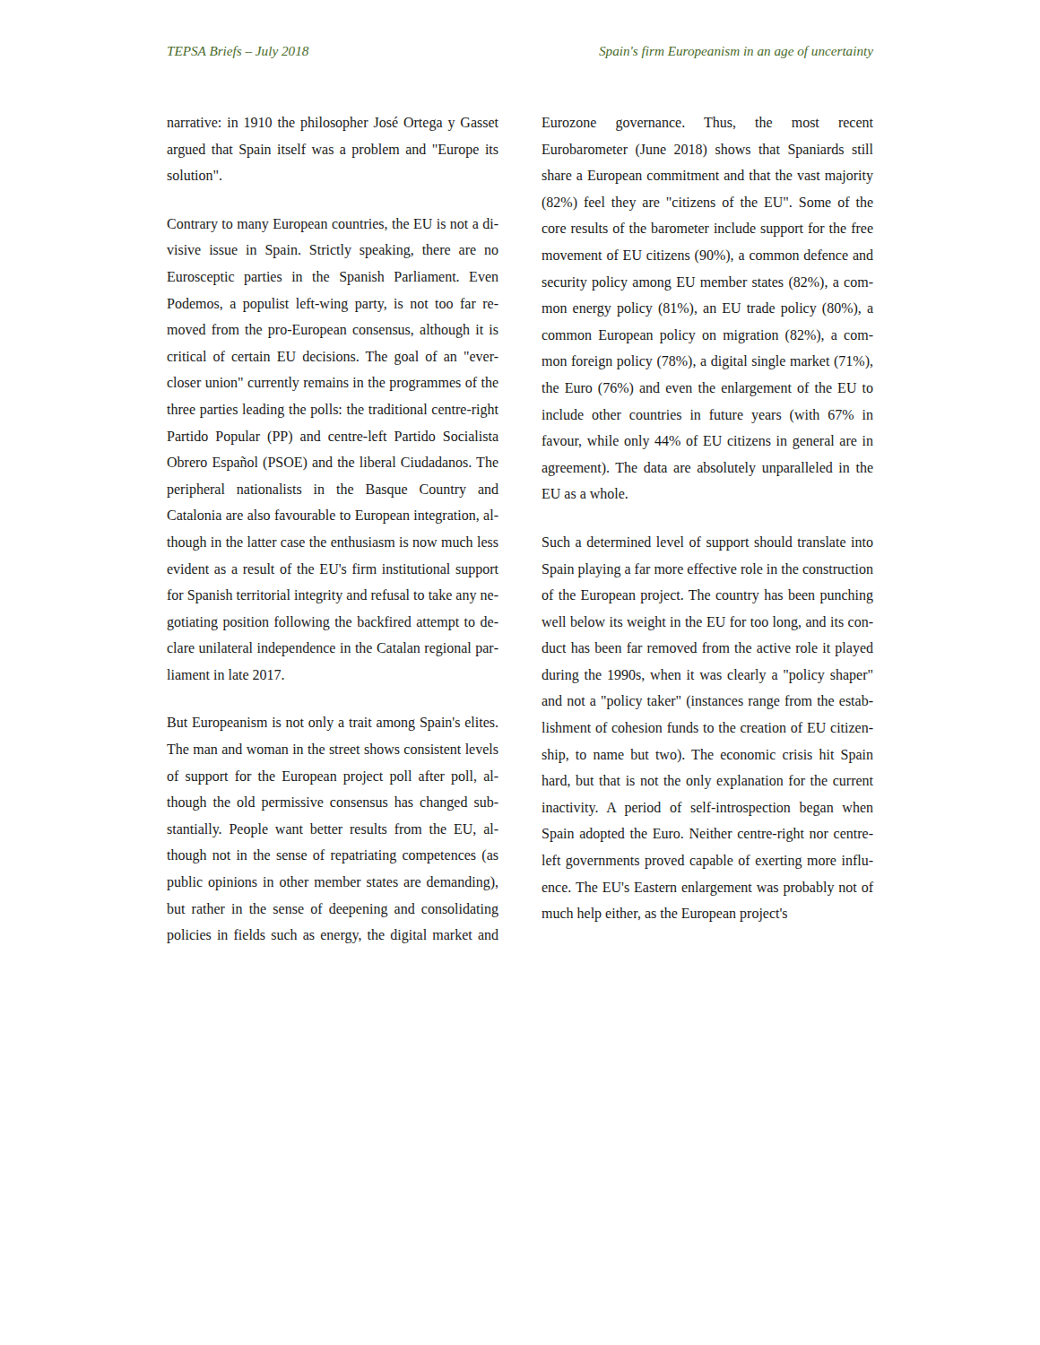TEPSA Briefs – July 2018 Spain's firm Europeanism in an age of uncertainty
narrative: in 1910 the philosopher José Ortega y Gasset argued that Spain itself was a problem and "Europe its solution".
Contrary to many European countries, the EU is not a divisive issue in Spain. Strictly speaking, there are no Eurosceptic parties in the Spanish Parliament. Even Podemos, a populist left-wing party, is not too far removed from the pro-European consensus, although it is critical of certain EU decisions. The goal of an "ever-closer union" currently remains in the programmes of the three parties leading the polls: the traditional centre-right Partido Popular (PP) and centre-left Partido Socialista Obrero Español (PSOE) and the liberal Ciudadanos. The peripheral nationalists in the Basque Country and Catalonia are also favourable to European integration, although in the latter case the enthusiasm is now much less evident as a result of the EU's firm institutional support for Spanish territorial integrity and refusal to take any negotiating position following the backfired attempt to declare unilateral independence in the Catalan regional parliament in late 2017.
But Europeanism is not only a trait among Spain's elites. The man and woman in the street shows consistent levels of support for the European project poll after poll, although the old permissive consensus has changed substantially. People want better results from the EU, although not in the sense of repatriating competences (as public opinions in other member states are demanding), but rather in the sense of deepening and consolidating policies in fields such as energy, the digital market and Eurozone governance. Thus, the most recent Eurobarometer (June 2018) shows that Spaniards still share a European commitment and that the vast majority (82%) feel they are "citizens of the EU". Some of the core results of the barometer include support for the free movement of EU citizens (90%), a common defence and security policy among EU member states (82%), a common energy policy (81%), an EU trade policy (80%), a common European policy on migration (82%), a common foreign policy (78%), a digital single market (71%), the Euro (76%) and even the enlargement of the EU to include other countries in future years (with 67% in favour, while only 44% of EU citizens in general are in agreement). The data are absolutely unparalleled in the EU as a whole.
Such a determined level of support should translate into Spain playing a far more effective role in the construction of the European project. The country has been punching well below its weight in the EU for too long, and its conduct has been far removed from the active role it played during the 1990s, when it was clearly a "policy shaper" and not a "policy taker" (instances range from the establishment of cohesion funds to the creation of EU citizenship, to name but two). The economic crisis hit Spain hard, but that is not the only explanation for the current inactivity. A period of self-introspection began when Spain adopted the Euro. Neither centre-right nor centre-left governments proved capable of exerting more influence. The EU's Eastern enlargement was probably not of much help either, as the European project's